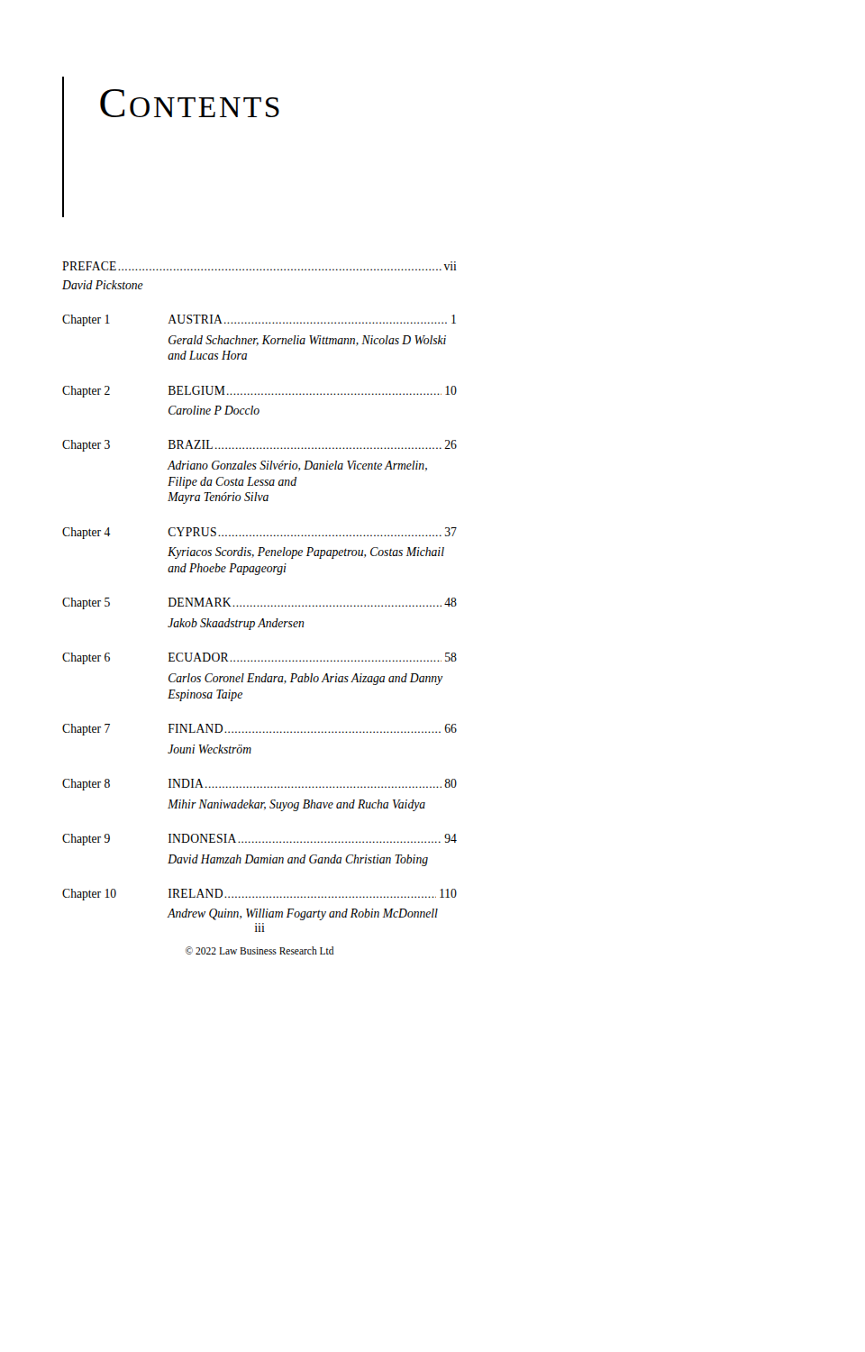CONTENTS
PREFACE ................................................................................................................................. vii
David Pickstone
Chapter 1
AUSTRIA ................................................................................................................. 1
Gerald Schachner, Kornelia Wittmann, Nicolas D Wolski and Lucas Hora
Chapter 2
BELGIUM .............................................................................................................. 10
Caroline P Docclo
Chapter 3
BRAZIL .................................................................................................................... 26
Adriano Gonzales Silvério, Daniela Vicente Armelin, Filipe da Costa Lessa and
Mayra Tenório Silva
Chapter 4
CYPRUS .................................................................................................................. 37
Kyriacos Scordis, Penelope Papapetrou, Costas Michail and Phoebe Papageorgi
Chapter 5
DENMARK ........................................................................................................... 48
Jakob Skaadstrup Andersen
Chapter 6
ECUADOR ............................................................................................................. 58
Carlos Coronel Endara, Pablo Arias Aizaga and Danny Espinosa Taipe
Chapter 7
FINLAND .............................................................................................................. 66
Jouni Weckström
Chapter 8
INDIA ..................................................................................................................... 80
Mihir Naniwadekar, Suyog Bhave and Rucha Vaidya
Chapter 9
INDONESIA .......................................................................................................... 94
David Hamzah Damian and Ganda Christian Tobing
Chapter 10
IRELAND .............................................................................................................. 110
Andrew Quinn, William Fogarty and Robin McDonnell
iii
© 2022 Law Business Research Ltd